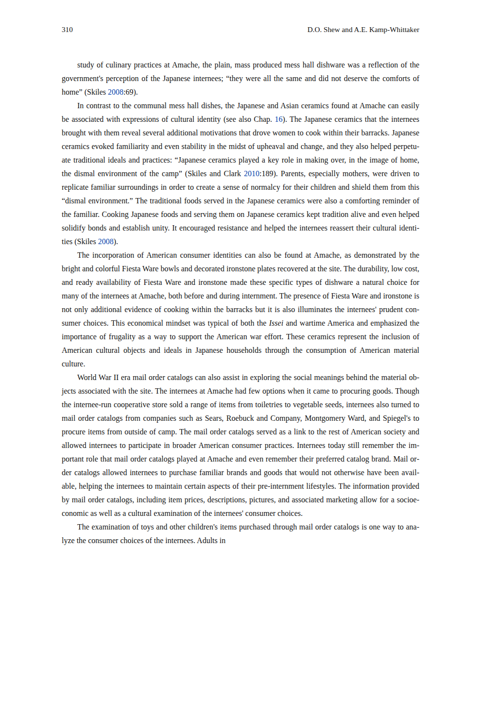310 D.O. Shew and A.E. Kamp-Whittaker
study of culinary practices at Amache, the plain, mass produced mess hall dishware was a reflection of the government's perception of the Japanese internees; “they were all the same and did not deserve the comforts of home” (Skiles 2008:69).
In contrast to the communal mess hall dishes, the Japanese and Asian ceramics found at Amache can easily be associated with expressions of cultural identity (see also Chap. 16). The Japanese ceramics that the internees brought with them reveal several additional motivations that drove women to cook within their barracks. Japanese ceramics evoked familiarity and even stability in the midst of upheaval and change, and they also helped perpetuate traditional ideals and practices: “Japanese ceramics played a key role in making over, in the image of home, the dismal environment of the camp” (Skiles and Clark 2010:189). Parents, especially mothers, were driven to replicate familiar surroundings in order to create a sense of normalcy for their children and shield them from this “dismal environment.” The traditional foods served in the Japanese ceramics were also a comforting reminder of the familiar. Cooking Japanese foods and serving them on Japanese ceramics kept tradition alive and even helped solidify bonds and establish unity. It encouraged resistance and helped the internees reassert their cultural identities (Skiles 2008).
The incorporation of American consumer identities can also be found at Amache, as demonstrated by the bright and colorful Fiesta Ware bowls and decorated ironstone plates recovered at the site. The durability, low cost, and ready availability of Fiesta Ware and ironstone made these specific types of dishware a natural choice for many of the internees at Amache, both before and during internment. The presence of Fiesta Ware and ironstone is not only additional evidence of cooking within the barracks but it is also illuminates the internees' prudent consumer choices. This economical mindset was typical of both the Issei and wartime America and emphasized the importance of frugality as a way to support the American war effort. These ceramics represent the inclusion of American cultural objects and ideals in Japanese households through the consumption of American material culture.
World War II era mail order catalogs can also assist in exploring the social meanings behind the material objects associated with the site. The internees at Amache had few options when it came to procuring goods. Though the internee-run cooperative store sold a range of items from toiletries to vegetable seeds, internees also turned to mail order catalogs from companies such as Sears, Roebuck and Company, Montgomery Ward, and Spiegel's to procure items from outside of camp. The mail order catalogs served as a link to the rest of American society and allowed internees to participate in broader American consumer practices. Internees today still remember the important role that mail order catalogs played at Amache and even remember their preferred catalog brand. Mail order catalogs allowed internees to purchase familiar brands and goods that would not otherwise have been available, helping the internees to maintain certain aspects of their pre-internment lifestyles. The information provided by mail order catalogs, including item prices, descriptions, pictures, and associated marketing allow for a socioeconomic as well as a cultural examination of the internees' consumer choices.
The examination of toys and other children's items purchased through mail order catalogs is one way to analyze the consumer choices of the internees. Adults in